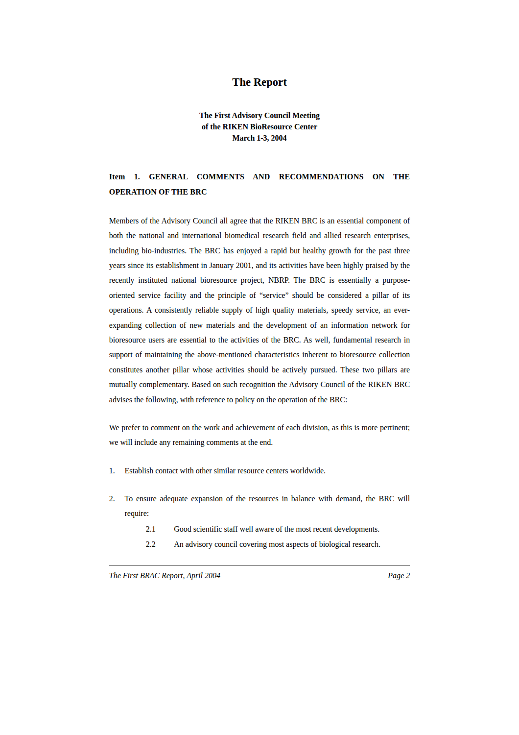The Report
The First Advisory Council Meeting
of the RIKEN BioResource Center
March 1-3, 2004
Item 1. GENERAL COMMENTS AND RECOMMENDATIONS ON THE OPERATION OF THE BRC
Members of the Advisory Council all agree that the RIKEN BRC is an essential component of both the national and international biomedical research field and allied research enterprises, including bio-industries. The BRC has enjoyed a rapid but healthy growth for the past three years since its establishment in January 2001, and its activities have been highly praised by the recently instituted national bioresource project, NBRP. The BRC is essentially a purpose-oriented service facility and the principle of “service” should be considered a pillar of its operations. A consistently reliable supply of high quality materials, speedy service, an ever-expanding collection of new materials and the development of an information network for bioresource users are essential to the activities of the BRC. As well, fundamental research in support of maintaining the above-mentioned characteristics inherent to bioresource collection constitutes another pillar whose activities should be actively pursued. These two pillars are mutually complementary. Based on such recognition the Advisory Council of the RIKEN BRC advises the following, with reference to policy on the operation of the BRC:
We prefer to comment on the work and achievement of each division, as this is more pertinent; we will include any remaining comments at the end.
Establish contact with other similar resource centers worldwide.
To ensure adequate expansion of the resources in balance with demand, the BRC will require:
2.1 Good scientific staff well aware of the most recent developments.
2.2 An advisory council covering most aspects of biological research.
The First BRAC Report, April 2004 Page 2